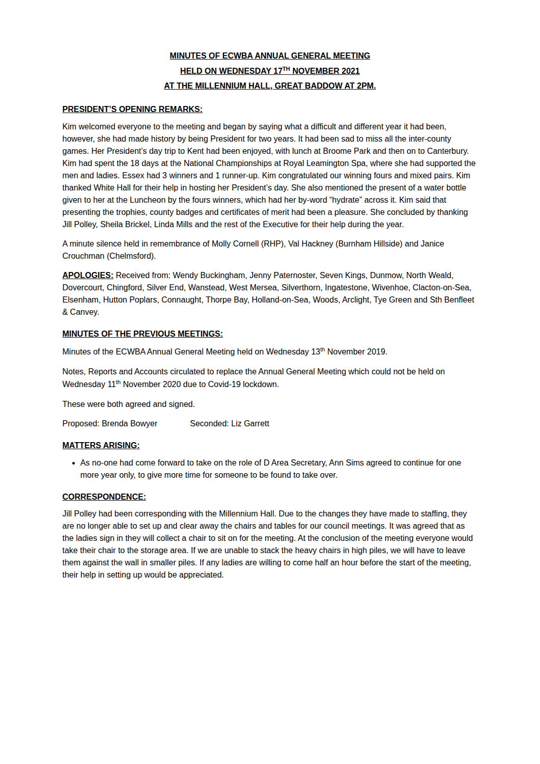MINUTES OF ECWBA ANNUAL GENERAL MEETING HELD ON WEDNESDAY 17TH NOVEMBER 2021 AT THE MILLENNIUM HALL, GREAT BADDOW AT 2PM.
PRESIDENT’S OPENING REMARKS:
Kim welcomed everyone to the meeting and began by saying what a difficult and different year it had been, however, she had made history by being President for two years. It had been sad to miss all the inter-county games. Her President’s day trip to Kent had been enjoyed, with lunch at Broome Park and then on to Canterbury. Kim had spent the 18 days at the National Championships at Royal Leamington Spa, where she had supported the men and ladies. Essex had 3 winners and 1 runner-up. Kim congratulated our winning fours and mixed pairs. Kim thanked White Hall for their help in hosting her President’s day. She also mentioned the present of a water bottle given to her at the Luncheon by the fours winners, which had her by-word “hydrate” across it. Kim said that presenting the trophies, county badges and certificates of merit had been a pleasure. She concluded by thanking Jill Polley, Sheila Brickel, Linda Mills and the rest of the Executive for their help during the year.
A minute silence held in remembrance of Molly Cornell (RHP), Val Hackney (Burnham Hillside) and Janice Crouchman (Chelmsford).
APOLOGIES: Received from: Wendy Buckingham, Jenny Paternoster, Seven Kings, Dunmow, North Weald, Dovercourt, Chingford, Silver End, Wanstead, West Mersea, Silverthorn, Ingatestone, Wivenhoe, Clacton-on-Sea, Elsenham, Hutton Poplars, Connaught, Thorpe Bay, Holland-on-Sea, Woods, Arclight, Tye Green and Sth Benfleet & Canvey.
MINUTES OF THE PREVIOUS MEETINGS:
Minutes of the ECWBA Annual General Meeting held on Wednesday 13th November 2019.
Notes, Reports and Accounts circulated to replace the Annual General Meeting which could not be held on Wednesday 11th November 2020 due to Covid-19 lockdown.
These were both agreed and signed.
Proposed: Brenda Bowyer Seconded: Liz Garrett
MATTERS ARISING:
As no-one had come forward to take on the role of D Area Secretary, Ann Sims agreed to continue for one more year only, to give more time for someone to be found to take over.
CORRESPONDENCE:
Jill Polley had been corresponding with the Millennium Hall. Due to the changes they have made to staffing, they are no longer able to set up and clear away the chairs and tables for our council meetings. It was agreed that as the ladies sign in they will collect a chair to sit on for the meeting. At the conclusion of the meeting everyone would take their chair to the storage area. If we are unable to stack the heavy chairs in high piles, we will have to leave them against the wall in smaller piles. If any ladies are willing to come half an hour before the start of the meeting, their help in setting up would be appreciated.